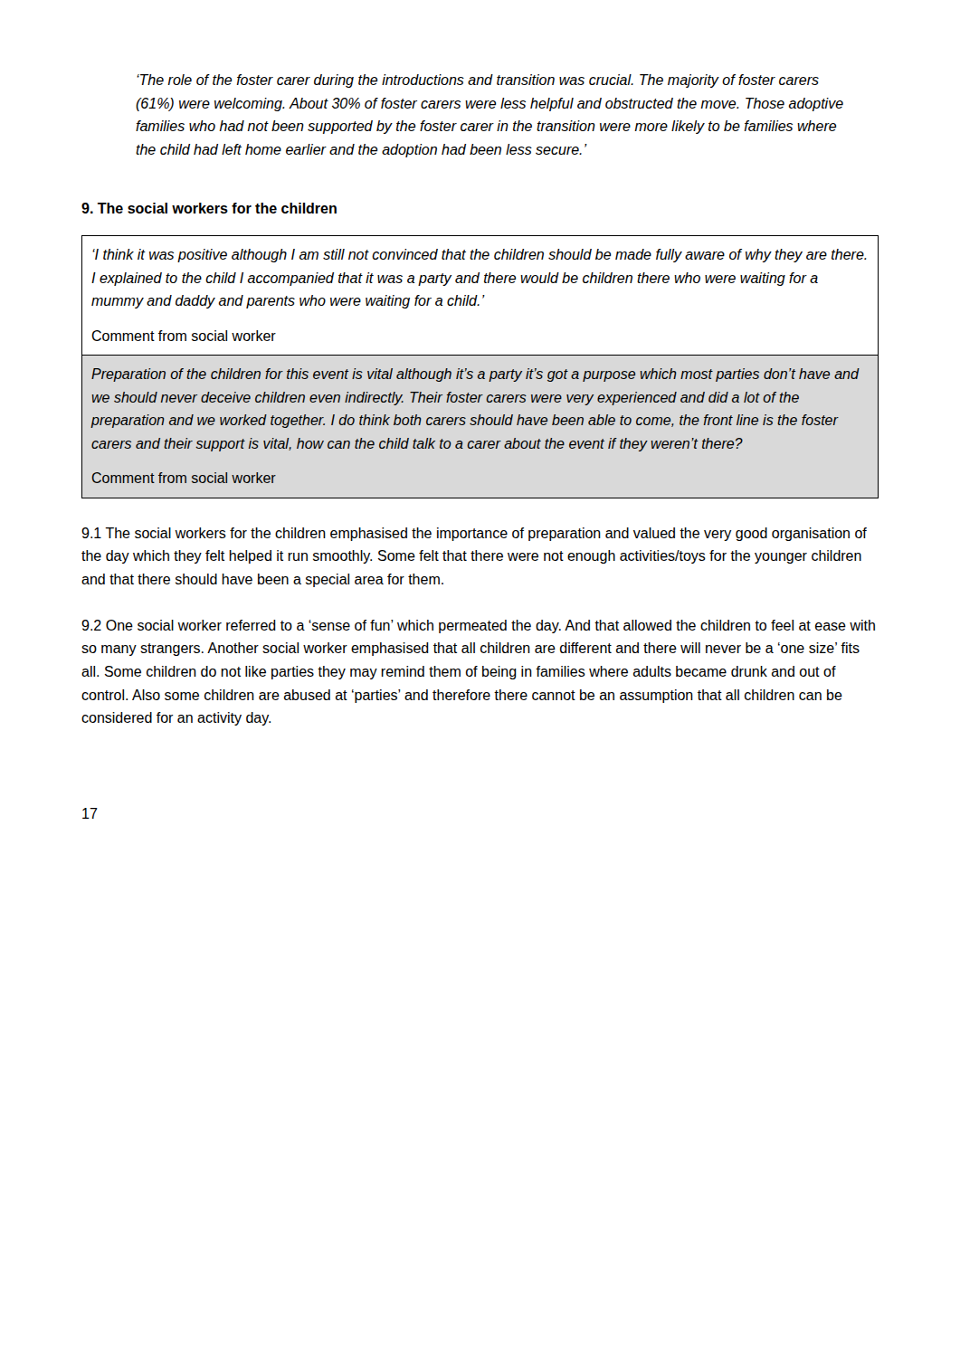‘The role of the foster carer during the introductions and transition was crucial. The majority of foster carers (61%) were welcoming. About 30% of foster carers were less helpful and obstructed the move. Those adoptive families who had not been supported by the foster carer in the transition were more likely to be families where the child had left home earlier and the adoption had been less secure.’
9. The social workers for the children
‘I think it was positive although I am still not convinced that the children should be made fully aware of why they are there. I explained to the child I accompanied that it was a party and there would be children there who were waiting for a mummy and daddy and parents who were waiting for a child.’
Comment from social worker
Preparation of the children for this event is vital although it’s a party it’s got a purpose which most parties don’t have and we should never deceive children even indirectly. Their foster carers were very experienced and did a lot of the preparation and we worked together. I do think both carers should have been able to come, the front line is the foster carers and their support is vital, how can the child talk to a carer about the event if they weren’t there?
Comment from social worker
9.1 The social workers for the children emphasised the importance of preparation and valued the very good organisation of the day which they felt helped it run smoothly. Some felt that there were not enough activities/toys for the younger children and that there should have been a special area for them.
9.2 One social worker referred to a ‘sense of fun’ which permeated the day. And that allowed the children to feel at ease with so many strangers. Another social worker emphasised that all children are different and there will never be a ‘one size’ fits all. Some children do not like parties they may remind them of being in families where adults became drunk and out of control. Also some children are abused at ‘parties’ and therefore there cannot be an assumption that all children can be considered for an activity day.
17